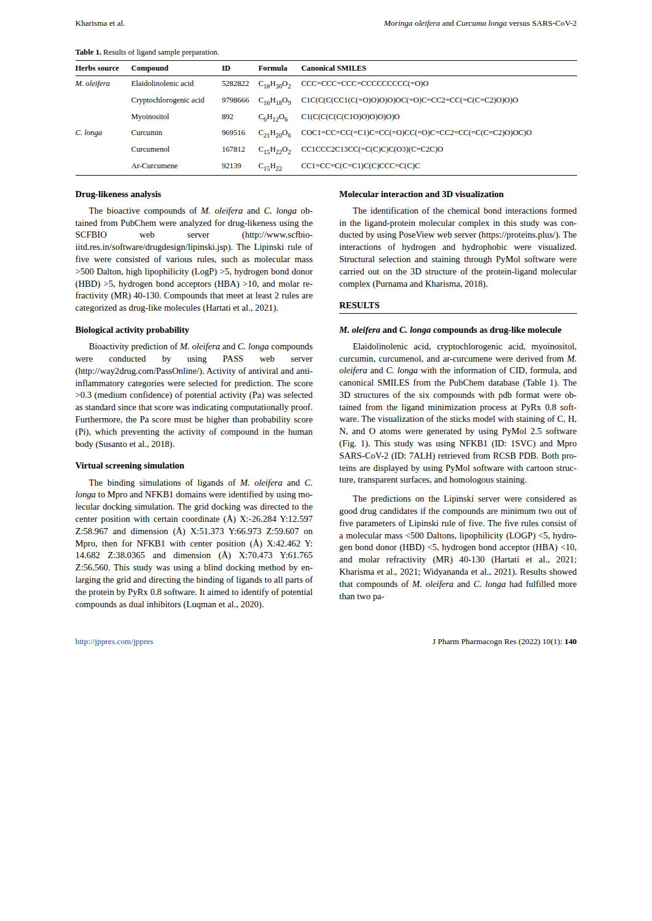Kharisma et al.
Moringa oleifera and Curcuma longa versus SARS-CoV-2
Table 1. Results of ligand sample preparation.
| Herbs source | Compound | ID | Formula | Canonical SMILES |
| --- | --- | --- | --- | --- |
| M. oleifera | Elaidolinolenic acid | 5282822 | C 18 H 30 O 2 | CCC=CCC=CCC=CCCCCCCCC(=O)O |
| | Cryptochlorogenic acid | 9798666 | C 16 H 18 O 9 | C1C(C(C(CC1(C(=O)O)O)O)OC(=O)C=CC2=CC(=C(C=C2)O)O)O |
| | Myoinositol | 892 | C 6 H 12 O 6 | C1(C(C(C(C(C1O)O)O)O)O)O |
| C. longa | Curcumin | 969516 | C 21 H 20 O 6 | COC1=CC=CC(=C1)C=CC(=O)CC(=O)C=CC2=CC(=C(C=C2)O)OC)O |
| | Curcumenol | 167812 | C 15 H 22 O 2 | CC1CCC2C13CC(=C(C)C)C(O3)(C=C2C)O |
| | Ar-Curcumene | 92139 | C 15 H 22 | CC1=CC=C(C=C1)C(C)CCC=C(C)C |
Drug-likeness analysis
The bioactive compounds of M. oleifera and C. longa obtained from PubChem were analyzed for drug-likeness using the SCFBIO web server (http://www.scfbio-iitd.res.in/software/drugdesign/lipinski.jsp). The Lipinski rule of five were consisted of various rules, such as molecular mass >500 Dalton, high lipophilicity (LogP) >5, hydrogen bond donor (HBD) >5, hydrogen bond acceptors (HBA) >10, and molar refractivity (MR) 40-130. Compounds that meet at least 2 rules are categorized as drug-like molecules (Hartati et al., 2021).
Biological activity probability
Bioactivity prediction of M. oleifera and C. longa compounds were conducted by using PASS web server (http://way2drug.com/PassOnline/). Activity of antiviral and anti-inflammatory categories were selected for prediction. The score >0.3 (medium confidence) of potential activity (Pa) was selected as standard since that score was indicating computationally proof. Furthermore, the Pa score must be higher than probability score (Pi), which preventing the activity of compound in the human body (Susanto et al., 2018).
Virtual screening simulation
The binding simulations of ligands of M. oleifera and C. longa to Mpro and NFKB1 domains were identified by using molecular docking simulation. The grid docking was directed to the center position with certain coordinate (Å) X:-26.284 Y:12.597 Z:58.967 and dimension (Å) X:51.373 Y:66.973 Z:59.607 on Mpro, then for NFKB1 with center position (Å) X:42.462 Y: 14.682 Z:38.0365 and dimension (Å) X:70.473 Y:61.765 Z:56.560. This study was using a blind docking method by enlarging the grid and directing the binding of ligands to all parts of the protein by PyRx 0.8 software. It aimed to identify of potential compounds as dual inhibitors (Luqman et al., 2020).
Molecular interaction and 3D visualization
The identification of the chemical bond interactions formed in the ligand-protein molecular complex in this study was conducted by using PoseView web server (https://proteins.plus/). The interactions of hydrogen and hydrophobic were visualized. Structural selection and staining through PyMol software were carried out on the 3D structure of the protein-ligand molecular complex (Purnama and Kharisma, 2018).
RESULTS
M. oleifera and C. longa compounds as drug-like molecule
Elaidolinolenic acid, cryptochlorogenic acid, myoinositol, curcumin, curcumenol, and ar-curcumene were derived from M. oleifera and C. longa with the information of CID, formula, and canonical SMILES from the PubChem database (Table 1). The 3D structures of the six compounds with pdb format were obtained from the ligand minimization process at PyRx 0.8 software. The visualization of the sticks model with staining of C, H, N, and O atoms were generated by using PyMol 2.5 software (Fig. 1). This study was using NFKB1 (ID: 1SVC) and Mpro SARS-CoV-2 (ID: 7ALH) retrieved from RCSB PDB. Both proteins are displayed by using PyMol software with cartoon structure, transparent surfaces, and homologous staining.
The predictions on the Lipinski server were considered as good drug candidates if the compounds are minimum two out of five parameters of Lipinski rule of five. The five rules consist of a molecular mass <500 Daltons, lipophilicity (LOGP) <5, hydrogen bond donor (HBD) <5, hydrogen bond acceptor (HBA) <10, and molar refractivity (MR) 40-130 (Hartati et al., 2021; Kharisma et al., 2021; Widyananda et al., 2021). Results showed that compounds of M. oleifera and C. longa had fulfilled more than two pa-
http://jppres.com/jppres
J Pharm Pharmacogn Res (2022) 10(1): 140